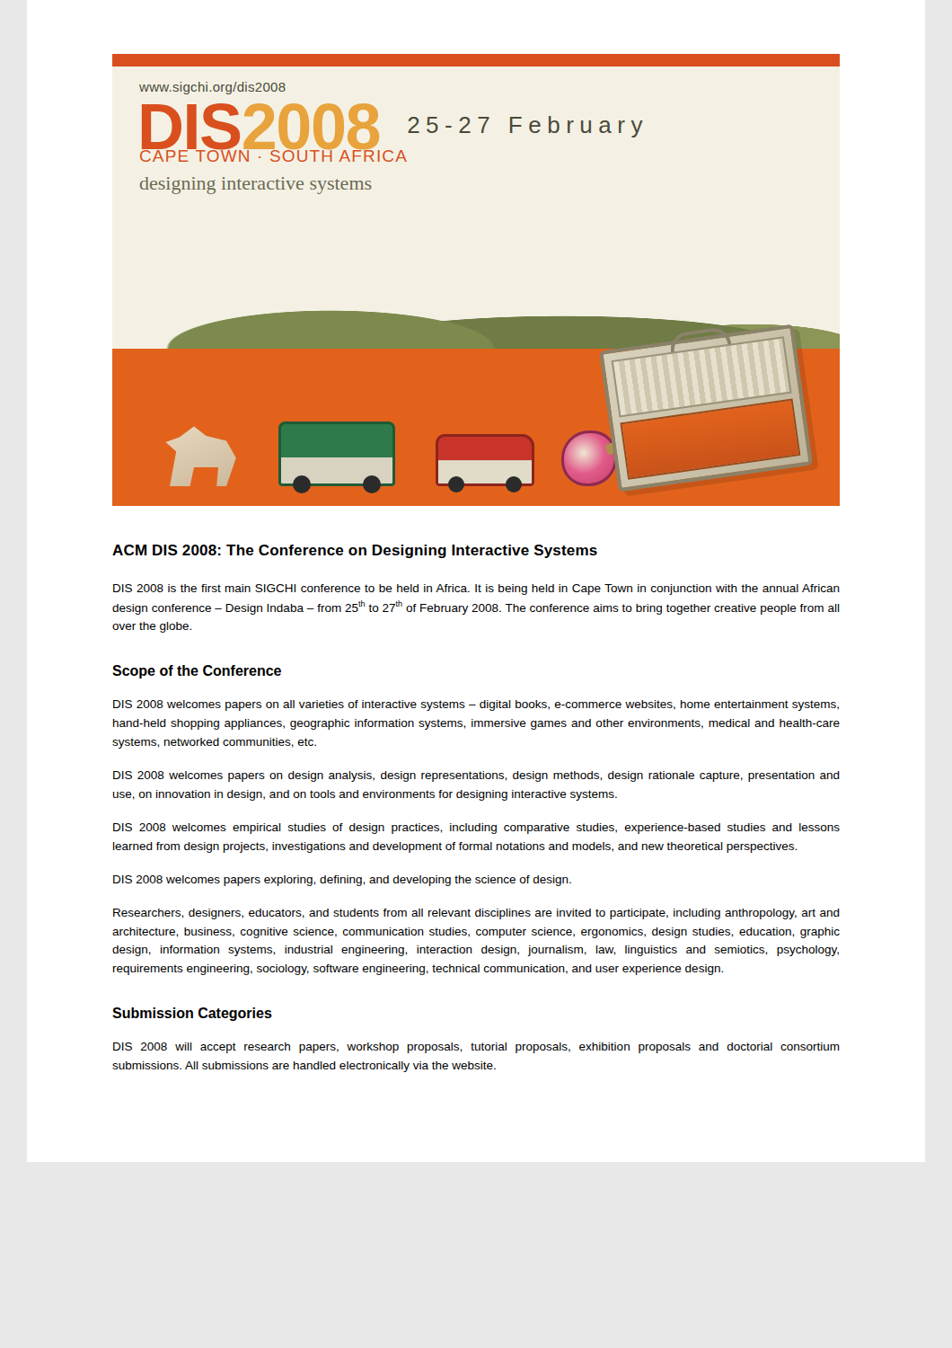www.sigchi.org/dis2008
DIS 200825-27 February
CAPE TOWN · SOUTH AFRICA
designing interactive systems
ACM DIS 2008: The Conference on Designing Interactive Systems
DIS 2008 is the first main SIGCHI conference to be held in Africa. It is being held in Cape Town in conjunction with the annual African design conference – Design Indaba – from 25th to 27th of February 2008. The conference aims to bring together creative people from all over the globe.
Scope of the Conference
DIS 2008 welcomes papers on all varieties of interactive systems – digital books, e-commerce websites, home entertainment systems, hand-held shopping appliances, geographic information systems, immersive games and other environments, medical and health-care systems, networked communities, etc.
DIS 2008 welcomes papers on design analysis, design representations, design methods, design rationale capture, presentation and use, on innovation in design, and on tools and environments for designing interactive systems.
DIS 2008 welcomes empirical studies of design practices, including comparative studies, experience-based studies and lessons learned from design projects, investigations and development of formal notations and models, and new theoretical perspectives.
DIS 2008 welcomes papers exploring, defining, and developing the science of design.
Researchers, designers, educators, and students from all relevant disciplines are invited to participate, including anthropology, art and architecture, business, cognitive science, communication studies, computer science, ergonomics, design studies, education, graphic design, information systems, industrial engineering, interaction design, journalism, law, linguistics and semiotics, psychology, requirements engineering, sociology, software engineering, technical communication, and user experience design.
Submission Categories
DIS 2008 will accept research papers, workshop proposals, tutorial proposals, exhibition proposals and doctorial consortium submissions. All submissions are handled electronically via the website.